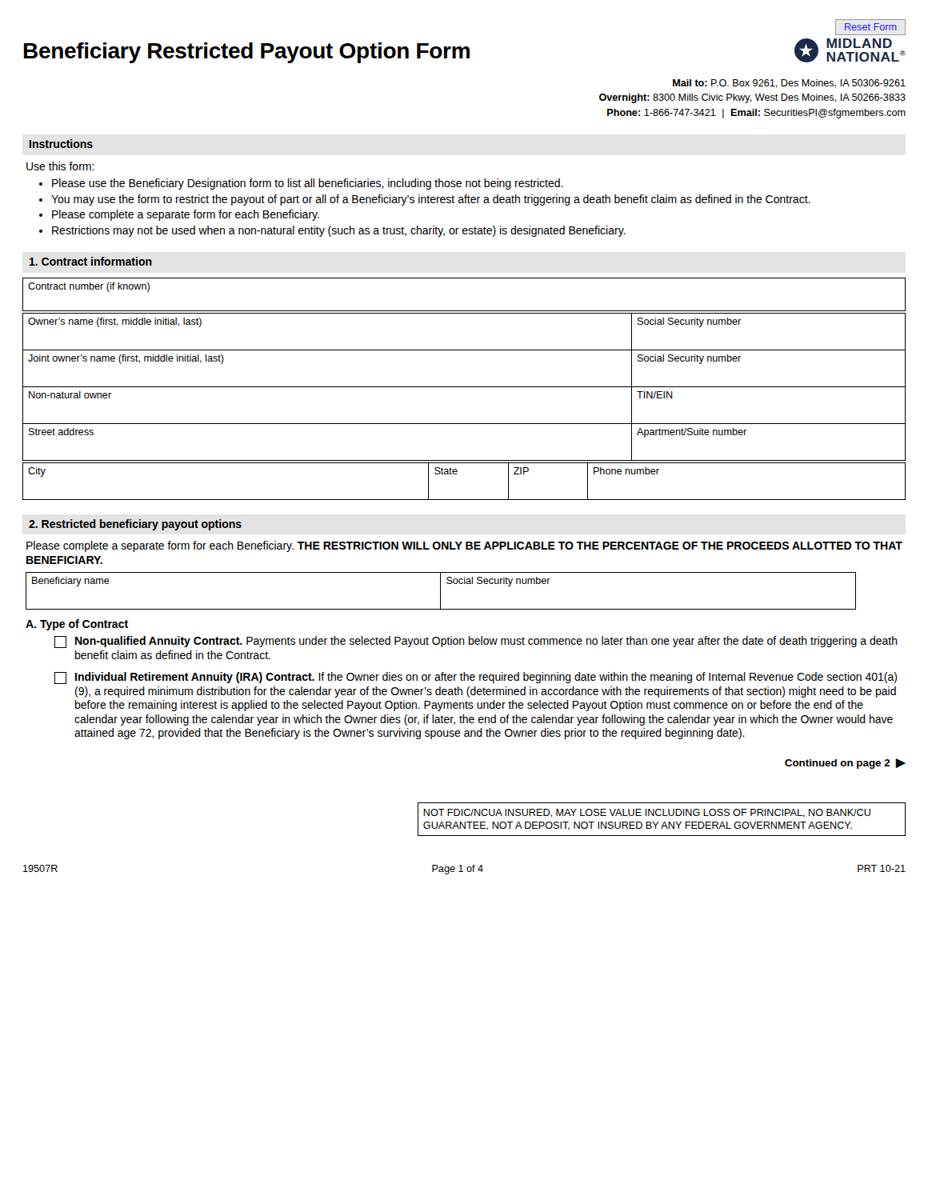Reset Form
Beneficiary Restricted Payout Option Form
MIDLAND
NATIONAL®
Mail to: P.O. Box 9261, Des Moines, IA 50306-9261
Overnight: 8300 Mills Civic Pkwy, West Des Moines, IA 50266-3833
Phone: 1-866-747-3421 | Email: SecuritiesPI@sfgmembers.com
Instructions
Use this form:
Please use the Beneficiary Designation form to list all beneficiaries, including those not being restricted.
You may use the form to restrict the payout of part or all of a Beneficiary’s interest after a death triggering a death benefit claim as defined in the Contract.
Please complete a separate form for each Beneficiary.
Restrictions may not be used when a non-natural entity (such as a trust, charity, or estate) is designated Beneficiary.
1. Contract information
| Contract number (if known) |
| Owner’s name (first, middle initial, last) | Social Security number |
| Joint owner’s name (first, middle initial, last) | Social Security number |
| Non-natural owner | TIN/EIN |
| Street address | Apartment/Suite number |
| City | State | ZIP | Phone number |
2. Restricted beneficiary payout options
Please complete a separate form for each Beneficiary. THE RESTRICTION WILL ONLY BE APPLICABLE TO THE PERCENTAGE OF THE PROCEEDS ALLOTTED TO THAT BENEFICIARY.
| Beneficiary name | Social Security number |
A. Type of Contract
Non-qualified Annuity Contract. Payments under the selected Payout Option below must commence no later than one year after the date of death triggering a death benefit claim as defined in the Contract.
Individual Retirement Annuity (IRA) Contract. If the Owner dies on or after the required beginning date within the meaning of Internal Revenue Code section 401(a)(9), a required minimum distribution for the calendar year of the Owner’s death (determined in accordance with the requirements of that section) might need to be paid before the remaining interest is applied to the selected Payout Option. Payments under the selected Payout Option must commence on or before the end of the calendar year following the calendar year in which the Owner dies (or, if later, the end of the calendar year following the calendar year in which the Owner would have attained age 72, provided that the Beneficiary is the Owner’s surviving spouse and the Owner dies prior to the required beginning date).
Continued on page 2 ▶
NOT FDIC/NCUA INSURED, MAY LOSE VALUE INCLUDING LOSS OF PRINCIPAL, NO BANK/CU GUARANTEE, NOT A DEPOSIT, NOT INSURED BY ANY FEDERAL GOVERNMENT AGENCY.
19507R
Page 1 of 4
PRT 10-21